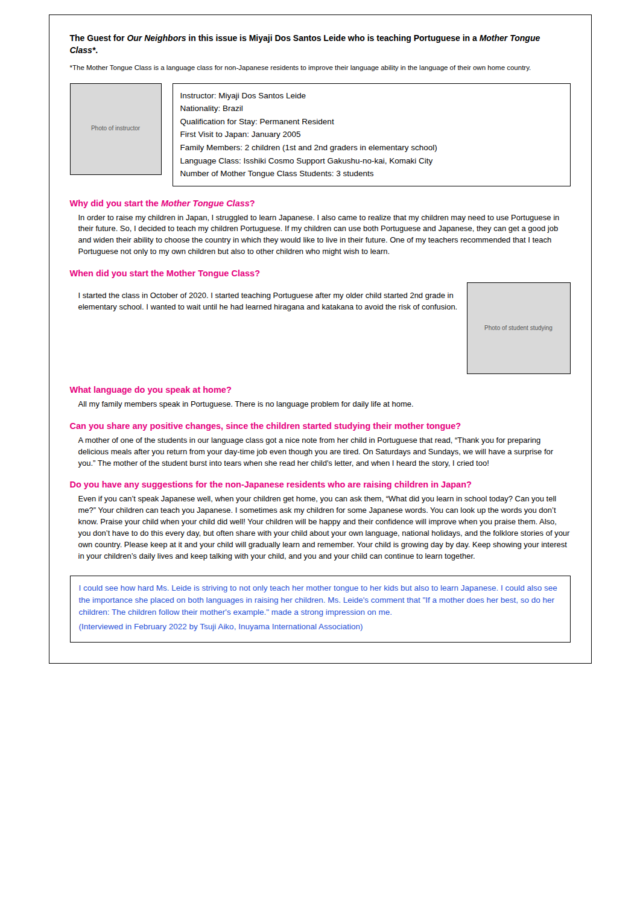The Guest for Our Neighbors in this issue is Miyaji Dos Santos Leide who is teaching Portuguese in a Mother Tongue Class*.
*The Mother Tongue Class is a language class for non-Japanese residents to improve their language ability in the language of their own home country.
Photo of instructor
Instructor: Miyaji Dos Santos Leide
Nationality: Brazil
Qualification for Stay: Permanent Resident
First Visit to Japan: January 2005
Family Members: 2 children (1st and 2nd graders in elementary school)
Language Class: Isshiki Cosmo Support Gakushu-no-kai, Komaki City
Number of Mother Tongue Class Students: 3 students
Why did you start the Mother Tongue Class?
In order to raise my children in Japan, I struggled to learn Japanese. I also came to realize that my children may need to use Portuguese in their future. So, I decided to teach my children Portuguese. If my children can use both Portuguese and Japanese, they can get a good job and widen their ability to choose the country in which they would like to live in their future. One of my teachers recommended that I teach Portuguese not only to my own children but also to other children who might wish to learn.
When did you start the Mother Tongue Class?
I started the class in October of 2020. I started teaching Portuguese after my older child started 2nd grade in elementary school. I wanted to wait until he had learned hiragana and katakana to avoid the risk of confusion.
Photo of student studying
What language do you speak at home?
All my family members speak in Portuguese. There is no language problem for daily life at home.
Can you share any positive changes, since the children started studying their mother tongue?
A mother of one of the students in our language class got a nice note from her child in Portuguese that read, “Thank you for preparing delicious meals after you return from your day-time job even though you are tired. On Saturdays and Sundays, we will have a surprise for you.” The mother of the student burst into tears when she read her child's letter, and when I heard the story, I cried too!
Do you have any suggestions for the non-Japanese residents who are raising children in Japan?
Even if you can’t speak Japanese well, when your children get home, you can ask them, “What did you learn in school today? Can you tell me?” Your children can teach you Japanese. I sometimes ask my children for some Japanese words. You can look up the words you don’t know. Praise your child when your child did well! Your children will be happy and their confidence will improve when you praise them. Also, you don’t have to do this every day, but often share with your child about your own language, national holidays, and the folklore stories of your own country. Please keep at it and your child will gradually learn and remember. Your child is growing day by day. Keep showing your interest in your children’s daily lives and keep talking with your child, and you and your child can continue to learn together.
I could see how hard Ms. Leide is striving to not only teach her mother tongue to her kids but also to learn Japanese. I could also see the importance she placed on both languages in raising her children. Ms. Leide's comment that "If a mother does her best, so do her children: The children follow their mother's example." made a strong impression on me.
(Interviewed in February 2022 by Tsuji Aiko, Inuyama International Association)